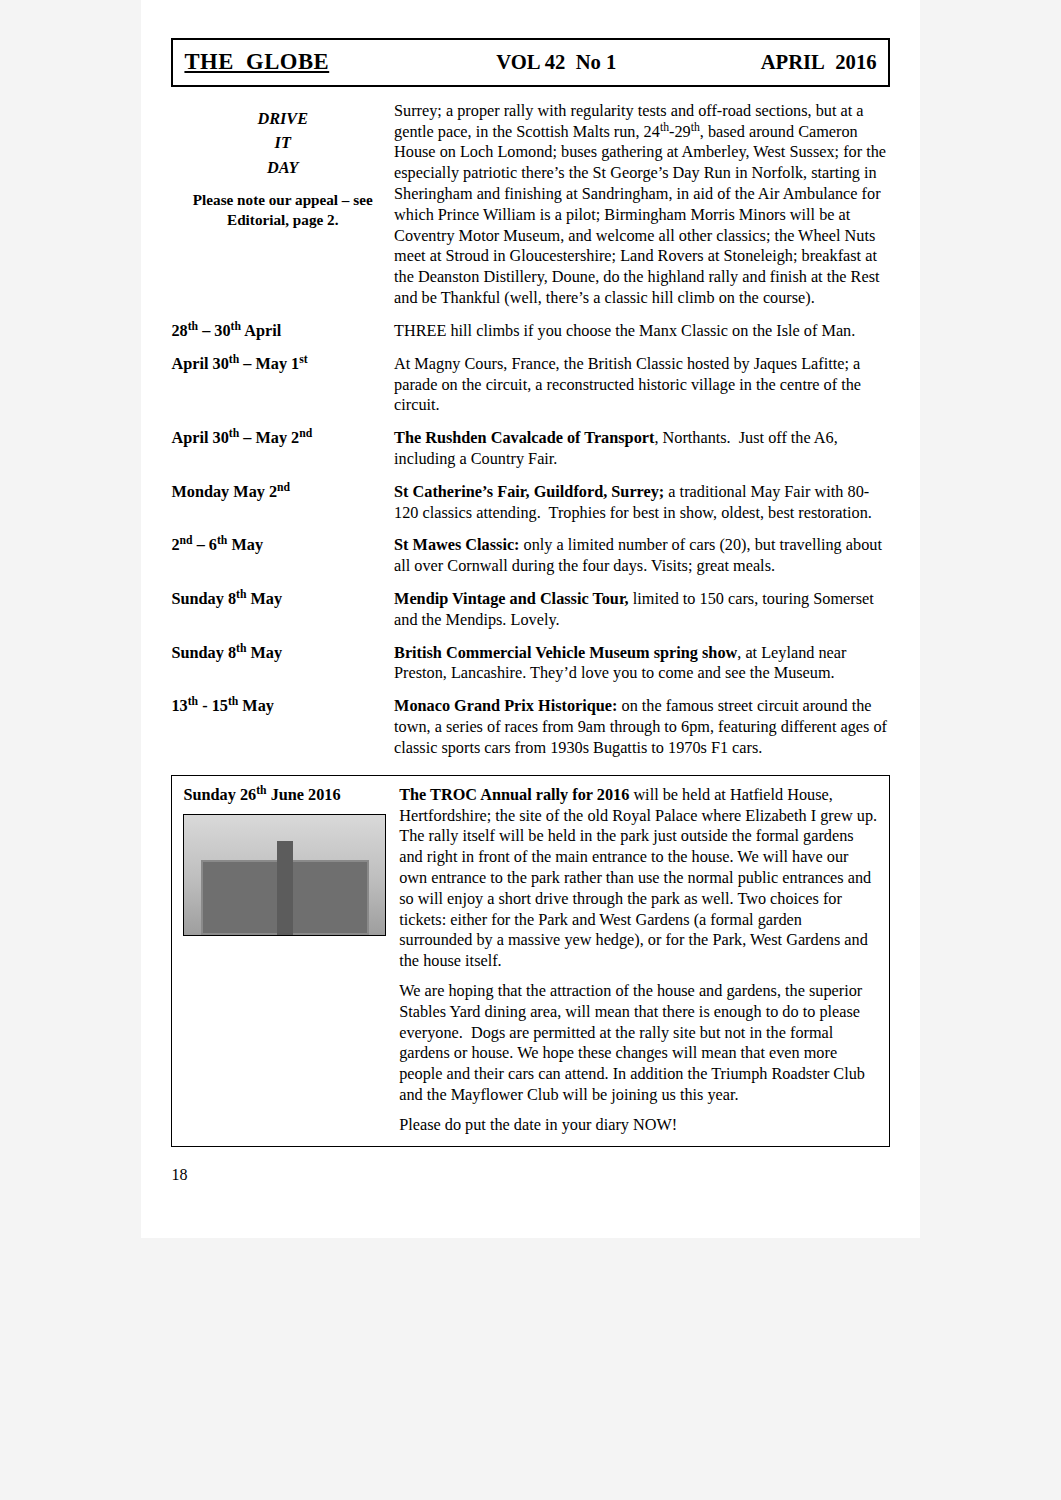| THE GLOBE | VOL 42 No 1 | APRIL 2016 |
| DRIVE IT DAY Please note our appeal – see Editorial, page 2. | Surrey; a proper rally with regularity tests and off-road sections, but at a gentle pace, in the Scottish Malts run, 24 th -29 th , based around Cameron House on Loch Lomond; buses gathering at Amberley, West Sussex; for the especially patriotic there’s the St George’s Day Run in Norfolk, starting in Sheringham and finishing at Sandringham, in aid of the Air Ambulance for which Prince William is a pilot; Birmingham Morris Minors will be at Coventry Motor Museum, and welcome all other classics; the Wheel Nuts meet at Stroud in Gloucestershire; Land Rovers at Stoneleigh; breakfast at the Deanston Distillery, Doune, do the highland rally and finish at the Rest and be Thankful (well, there’s a classic hill climb on the course). |
| 28 th – 30 th April | THREE hill climbs if you choose the Manx Classic on the Isle of Man. |
| April 30 th – May 1 st | At Magny Cours, France, the British Classic hosted by Jaques Lafitte; a parade on the circuit, a reconstructed historic village in the centre of the circuit. |
| April 30 th – May 2 nd | The Rushden Cavalcade of Transport , Northants. Just off the A6, including a Country Fair. |
| Monday May 2 nd | St Catherine’s Fair, Guildford, Surrey; a traditional May Fair with 80-120 classics attending. Trophies for best in show, oldest, best restoration. |
| 2 nd – 6 th May | St Mawes Classic: only a limited number of cars (20), but travelling about all over Cornwall during the four days. Visits; great meals. |
| Sunday 8 th May | Mendip Vintage and Classic Tour, limited to 150 cars, touring Somerset and the Mendips. Lovely. |
| Sunday 8 th May | British Commercial Vehicle Museum spring show , at Leyland near Preston, Lancashire. They’d love you to come and see the Museum. |
| 13 th - 15 th May | Monaco Grand Prix Historique: on the famous street circuit around the town, a series of races from 9am through to 6pm, featuring different ages of classic sports cars from 1930s Bugattis to 1970s F1 cars. |
| Sunday 26 th June 2016 | The TROC Annual rally for 2016 will be held at Hatfield House, Hertfordshire; the site of the old Royal Palace where Elizabeth I grew up. The rally itself will be held in the park just outside the formal gardens and right in front of the main entrance to the house. We will have our own entrance to the park rather than use the normal public entrances and so will enjoy a short drive through the park as well. Two choices for tickets: either for the Park and West Gardens (a formal garden surrounded by a massive yew hedge), or for the Park, West Gardens and the house itself. We are hoping that the attraction of the house and gardens, the superior Stables Yard dining area, will mean that there is enough to do to please everyone. Dogs are permitted at the rally site but not in the formal gardens or house. We hope these changes will mean that even more people and their cars can attend. In addition the Triumph Roadster Club and the Mayflower Club will be joining us this year. Please do put the date in your diary NOW! |
18